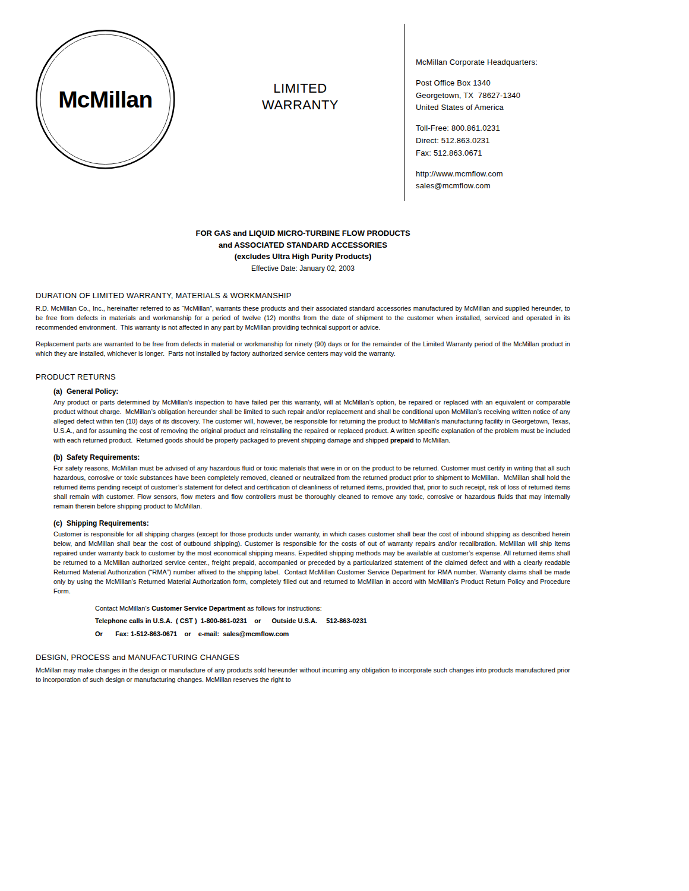McMillan
LIMITED
WARRANTY
McMillan Corporate Headquarters:
Post Office Box 1340
Georgetown, TX 78627-1340
United States of America
Toll-Free: 800.861.0231
Direct: 512.863.0231
Fax: 512.863.0671
http://www.mcmflow.com
sales@mcmflow.com
FOR GAS and LIQUID MICRO-TURBINE FLOW PRODUCTS
and ASSOCIATED STANDARD ACCESSORIES
(excludes Ultra High Purity Products)
Effective Date: January 02, 2003
DURATION OF LIMITED WARRANTY, MATERIALS & WORKMANSHIP
R.D. McMillan Co., Inc., hereinafter referred to as “McMillan”, warrants these products and their associated standard accessories manufactured by McMillan and supplied hereunder, to be free from defects in materials and workmanship for a period of twelve (12) months from the date of shipment to the customer when installed, serviced and operated in its recommended environment. This warranty is not affected in any part by McMillan providing technical support or advice.
Replacement parts are warranted to be free from defects in material or workmanship for ninety (90) days or for the remainder of the Limited Warranty period of the McMillan product in which they are installed, whichever is longer. Parts not installed by factory authorized service centers may void the warranty.
PRODUCT RETURNS
(a) General Policy:
Any product or parts determined by McMillan’s inspection to have failed per this warranty, will at McMillan’s option, be repaired or replaced with an equivalent or comparable product without charge. McMillan’s obligation hereunder shall be limited to such repair and/or replacement and shall be conditional upon McMillan’s receiving written notice of any alleged defect within ten (10) days of its discovery. The customer will, however, be responsible for returning the product to McMillan’s manufacturing facility in Georgetown, Texas, U.S.A., and for assuming the cost of removing the original product and reinstalling the repaired or replaced product. A written specific explanation of the problem must be included with each returned product. Returned goods should be properly packaged to prevent shipping damage and shipped prepaid to McMillan.
(b) Safety Requirements:
For safety reasons, McMillan must be advised of any hazardous fluid or toxic materials that were in or on the product to be returned. Customer must certify in writing that all such hazardous, corrosive or toxic substances have been completely removed, cleaned or neutralized from the returned product prior to shipment to McMillan. McMillan shall hold the returned items pending receipt of customer’s statement for defect and certification of cleanliness of returned items, provided that, prior to such receipt, risk of loss of returned items shall remain with customer. Flow sensors, flow meters and flow controllers must be thoroughly cleaned to remove any toxic, corrosive or hazardous fluids that may internally remain therein before shipping product to McMillan.
(c) Shipping Requirements:
Customer is responsible for all shipping charges (except for those products under warranty, in which cases customer shall bear the cost of inbound shipping as described herein below, and McMillan shall bear the cost of outbound shipping). Customer is responsible for the costs of out of warranty repairs and/or recalibration. McMillan will ship items repaired under warranty back to customer by the most economical shipping means. Expedited shipping methods may be available at customer’s expense. All returned items shall be returned to a McMillan authorized service center., freight prepaid, accompanied or preceded by a particularized statement of the claimed defect and with a clearly readable Returned Material Authorization (“RMA”) number affixed to the shipping label. Contact McMillan Customer Service Department for RMA number. Warranty claims shall be made only by using the McMillan’s Returned Material Authorization form, completely filled out and returned to McMillan in accord with McMillan’s Product Return Policy and Procedure Form.
Contact McMillan’s Customer Service Department as follows for instructions:
Telephone calls in U.S.A. ( CST ) 1-800-861-0231 or Outside U.S.A. 512-863-0231
Or Fax: 1-512-863-0671 or e-mail: sales@mcmflow.com
DESIGN, PROCESS and MANUFACTURING CHANGES
McMillan may make changes in the design or manufacture of any products sold hereunder without incurring any obligation to incorporate such changes into products manufactured prior to incorporation of such design or manufacturing changes. McMillan reserves the right to